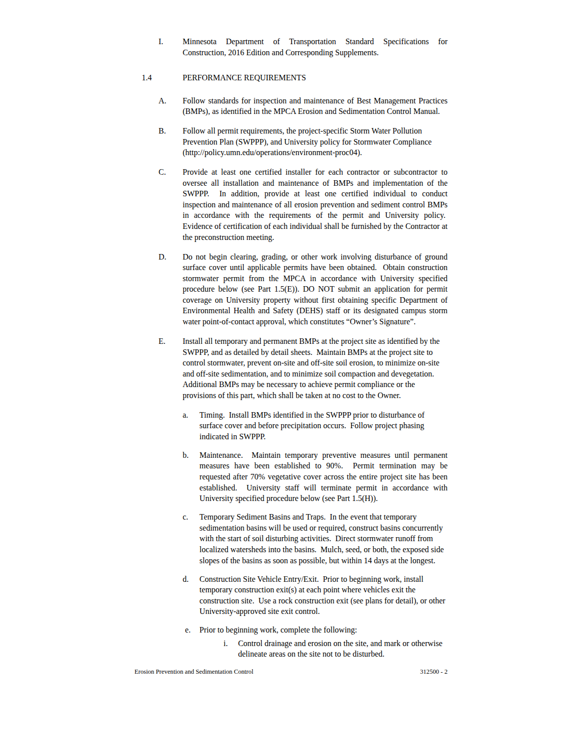I.
Minnesota Department of Transportation Standard Specifications for Construction, 2016 Edition and Corresponding Supplements.
1.4
PERFORMANCE REQUIREMENTS
A.
Follow standards for inspection and maintenance of Best Management Practices (BMPs), as identified in the MPCA Erosion and Sedimentation Control Manual.
B.
Follow all permit requirements, the project-specific Storm Water Pollution Prevention Plan (SWPPP), and University policy for Stormwater Compliance (http://policy.umn.edu/operations/environment-proc04).
C.
Provide at least one certified installer for each contractor or subcontractor to oversee all installation and maintenance of BMPs and implementation of the SWPPP. In addition, provide at least one certified individual to conduct inspection and maintenance of all erosion prevention and sediment control BMPs in accordance with the requirements of the permit and University policy. Evidence of certification of each individual shall be furnished by the Contractor at the preconstruction meeting.
D.
Do not begin clearing, grading, or other work involving disturbance of ground surface cover until applicable permits have been obtained. Obtain construction stormwater permit from the MPCA in accordance with University specified procedure below (see Part 1.5(E)). DO NOT submit an application for permit coverage on University property without first obtaining specific Department of Environmental Health and Safety (DEHS) staff or its designated campus storm water point-of-contact approval, which constitutes “Owner’s Signature”.
E.
Install all temporary and permanent BMPs at the project site as identified by the SWPPP, and as detailed by detail sheets. Maintain BMPs at the project site to control stormwater, prevent on-site and off-site soil erosion, to minimize on-site and off-site sedimentation, and to minimize soil compaction and devegetation. Additional BMPs may be necessary to achieve permit compliance or the provisions of this part, which shall be taken at no cost to the Owner.
a.
Timing. Install BMPs identified in the SWPPP prior to disturbance of surface cover and before precipitation occurs. Follow project phasing indicated in SWPPP.
b.
Maintenance. Maintain temporary preventive measures until permanent measures have been established to 90%. Permit termination may be requested after 70% vegetative cover across the entire project site has been established. University staff will terminate permit in accordance with University specified procedure below (see Part 1.5(H)).
c.
Temporary Sediment Basins and Traps. In the event that temporary sedimentation basins will be used or required, construct basins concurrently with the start of soil disturbing activities. Direct stormwater runoff from localized watersheds into the basins. Mulch, seed, or both, the exposed side slopes of the basins as soon as possible, but within 14 days at the longest.
d.
Construction Site Vehicle Entry/Exit. Prior to beginning work, install temporary construction exit(s) at each point where vehicles exit the construction site. Use a rock construction exit (see plans for detail), or other University-approved site exit control.
e.
Prior to beginning work, complete the following:
i.
Control drainage and erosion on the site, and mark or otherwise delineate areas on the site not to be disturbed.
Erosion Prevention and Sedimentation Control
312500 - 2